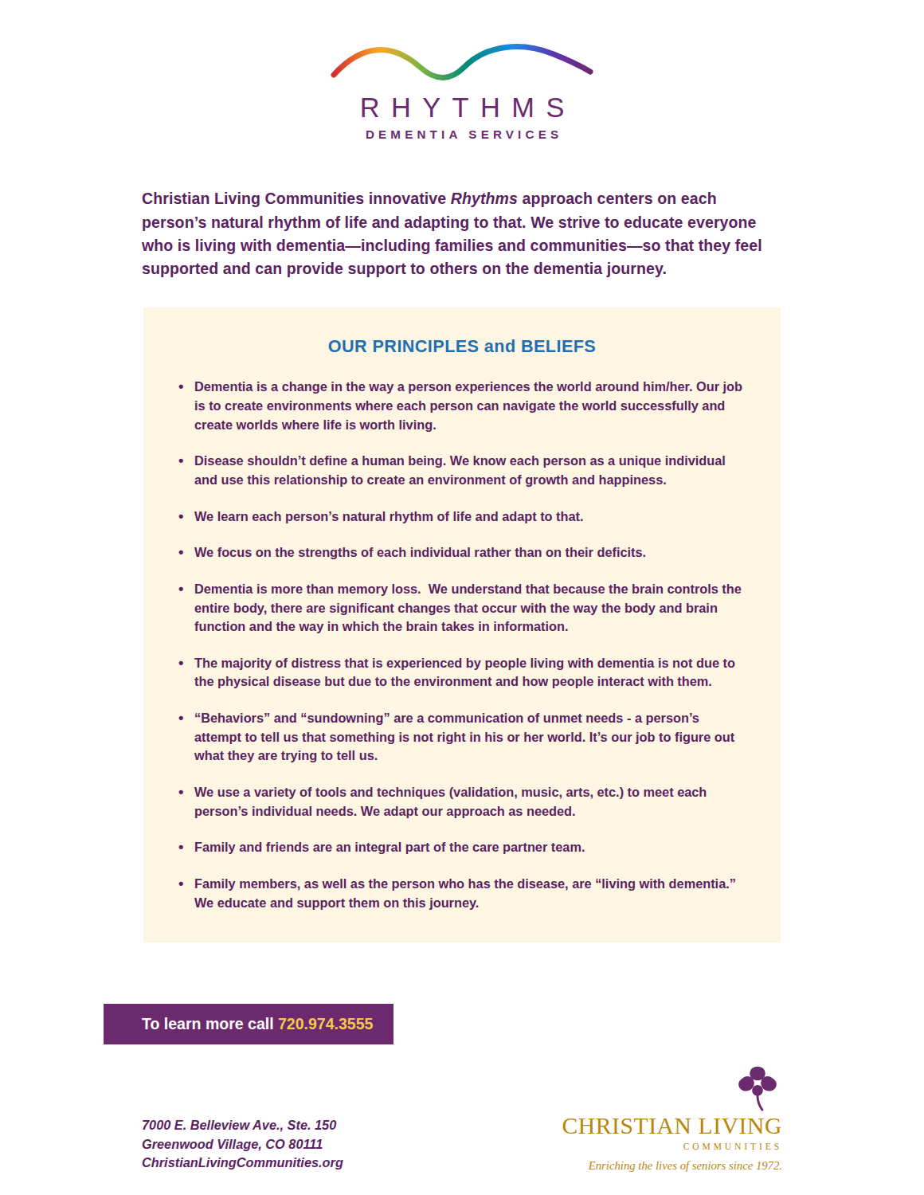RHYTHMS
DEMENTIA SERVICES
Christian Living Communities innovative Rhythms approach centers on each person’s natural rhythm of life and adapting to that. We strive to educate everyone who is living with dementia—including families and communities—so that they feel supported and can provide support to others on the dementia journey.
OUR PRINCIPLES and BELIEFS
Dementia is a change in the way a person experiences the world around him/her. Our job is to create environments where each person can navigate the world successfully and create worlds where life is worth living.
Disease shouldn’t define a human being. We know each person as a unique individual and use this relationship to create an environment of growth and happiness.
We learn each person’s natural rhythm of life and adapt to that.
We focus on the strengths of each individual rather than on their deficits.
Dementia is more than memory loss. We understand that because the brain controls the entire body, there are significant changes that occur with the way the body and brain function and the way in which the brain takes in information.
The majority of distress that is experienced by people living with dementia is not due to the physical disease but due to the environment and how people interact with them.
“Behaviors” and “sundowning” are a communication of unmet needs - a person’s attempt to tell us that something is not right in his or her world. It’s our job to figure out what they are trying to tell us.
We use a variety of tools and techniques (validation, music, arts, etc.) to meet each person’s individual needs. We adapt our approach as needed.
Family and friends are an integral part of the care partner team.
Family members, as well as the person who has the disease, are “living with dementia.” We educate and support them on this journey.
To learn more call 720.974.3555
7000 E. Belleview Ave., Ste. 150
Greenwood Village, CO 80111
ChristianLivingCommunities.org
CHRISTIAN LIVING
COMMUNITIES
Enriching the lives of seniors since 1972.